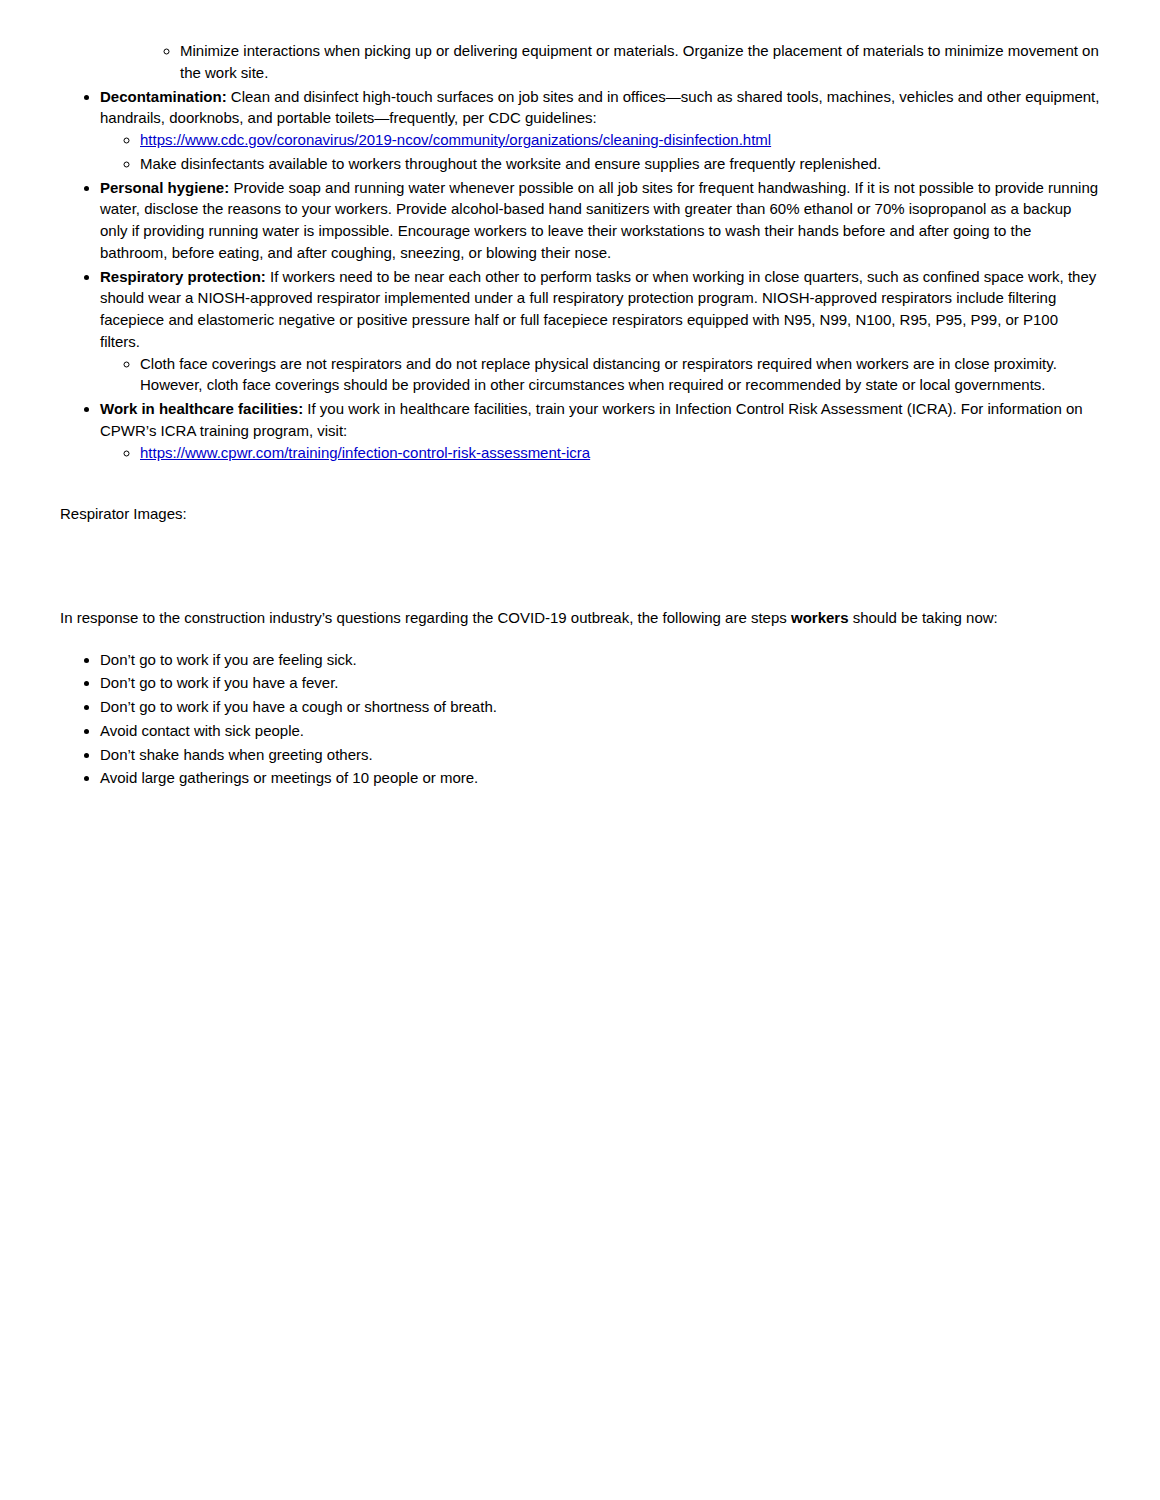Minimize interactions when picking up or delivering equipment or materials. Organize the placement of materials to minimize movement on the work site.
Decontamination: Clean and disinfect high-touch surfaces on job sites and in offices—such as shared tools, machines, vehicles and other equipment, handrails, doorknobs, and portable toilets—frequently, per CDC guidelines:
https://www.cdc.gov/coronavirus/2019-ncov/community/organizations/cleaning-disinfection.html
Make disinfectants available to workers throughout the worksite and ensure supplies are frequently replenished.
Personal hygiene: Provide soap and running water whenever possible on all job sites for frequent handwashing. If it is not possible to provide running water, disclose the reasons to your workers. Provide alcohol-based hand sanitizers with greater than 60% ethanol or 70% isopropanol as a backup only if providing running water is impossible. Encourage workers to leave their workstations to wash their hands before and after going to the bathroom, before eating, and after coughing, sneezing, or blowing their nose.
Respiratory protection: If workers need to be near each other to perform tasks or when working in close quarters, such as confined space work, they should wear a NIOSH-approved respirator implemented under a full respiratory protection program. NIOSH-approved respirators include filtering facepiece and elastomeric negative or positive pressure half or full facepiece respirators equipped with N95, N99, N100, R95, P95, P99, or P100 filters.
Cloth face coverings are not respirators and do not replace physical distancing or respirators required when workers are in close proximity. However, cloth face coverings should be provided in other circumstances when required or recommended by state or local governments.
Work in healthcare facilities: If you work in healthcare facilities, train your workers in Infection Control Risk Assessment (ICRA). For information on CPWR’s ICRA training program, visit:
https://www.cpwr.com/training/infection-control-risk-assessment-icra
Respirator Images:
In response to the construction industry’s questions regarding the COVID-19 outbreak, the following are steps workers should be taking now:
Don’t go to work if you are feeling sick.
Don’t go to work if you have a fever.
Don’t go to work if you have a cough or shortness of breath.
Avoid contact with sick people.
Don’t shake hands when greeting others.
Avoid large gatherings or meetings of 10 people or more.